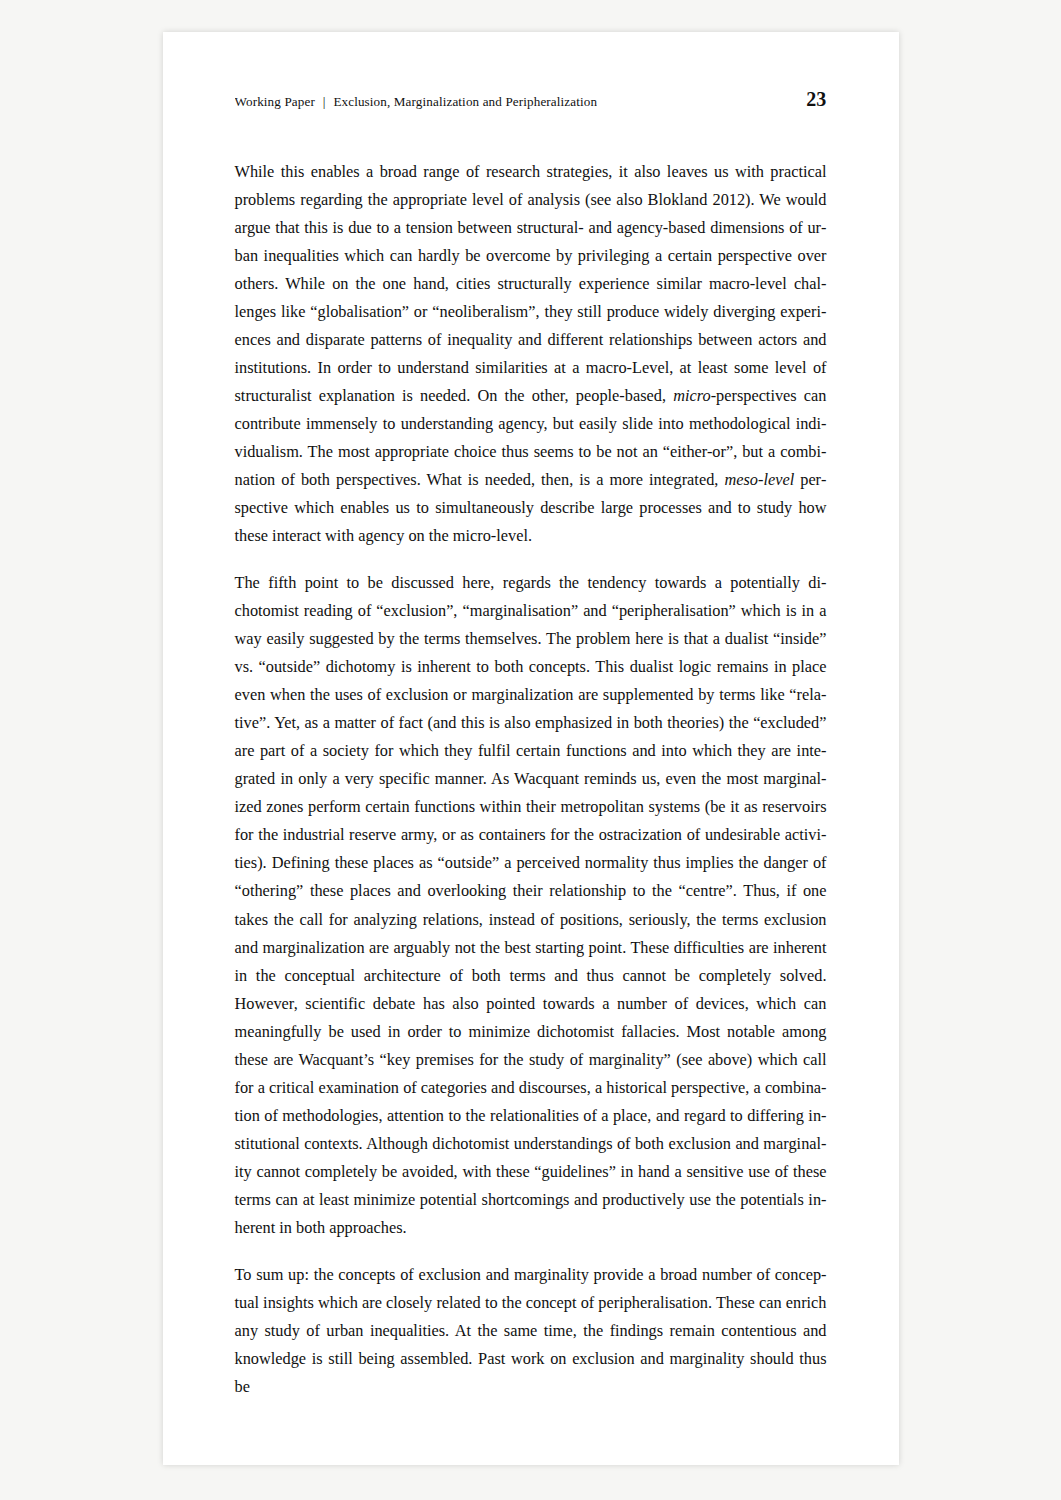Working Paper|Exclusion, Marginalization and Peripheralization 23
While this enables a broad range of research strategies, it also leaves us with practical problems regarding the appropriate level of analysis (see also Blokland 2012). We would argue that this is due to a tension between structural- and agency-based dimensions of urban inequalities which can hardly be overcome by privileging a certain perspective over others. While on the one hand, cities structurally experience similar macro-level challenges like “globalisation” or “neoliberalism”, they still produce widely diverging experiences and disparate patterns of inequality and different relationships between actors and institutions. In order to understand similarities at a macro-Level, at least some level of structuralist explanation is needed. On the other, people-based, micro-perspectives can contribute immensely to understanding agency, but easily slide into methodological individualism. The most appropriate choice thus seems to be not an “either-or”, but a combination of both perspectives. What is needed, then, is a more integrated, meso-level perspective which enables us to simultaneously describe large processes and to study how these interact with agency on the micro-level.
The fifth point to be discussed here, regards the tendency towards a potentially dichotomist reading of “exclusion”, “marginalisation” and “peripheralisation” which is in a way easily suggested by the terms themselves. The problem here is that a dualist “inside” vs. “outside” dichotomy is inherent to both concepts. This dualist logic remains in place even when the uses of exclusion or marginalization are supplemented by terms like “relative”. Yet, as a matter of fact (and this is also emphasized in both theories) the “excluded” are part of a society for which they fulfil certain functions and into which they are integrated in only a very specific manner. As Wacquant reminds us, even the most marginalized zones perform certain functions within their metropolitan systems (be it as reservoirs for the industrial reserve army, or as containers for the ostracization of undesirable activities). Defining these places as “outside” a perceived normality thus implies the danger of “othering” these places and overlooking their relationship to the “centre”. Thus, if one takes the call for analyzing relations, instead of positions, seriously, the terms exclusion and marginalization are arguably not the best starting point. These difficulties are inherent in the conceptual architecture of both terms and thus cannot be completely solved. However, scientific debate has also pointed towards a number of devices, which can meaningfully be used in order to minimize dichotomist fallacies. Most notable among these are Wacquant’s “key premises for the study of marginality” (see above) which call for a critical examination of categories and discourses, a historical perspective, a combination of methodologies, attention to the relationalities of a place, and regard to differing institutional contexts. Although dichotomist understandings of both exclusion and marginality cannot completely be avoided, with these “guidelines” in hand a sensitive use of these terms can at least minimize potential shortcomings and productively use the potentials inherent in both approaches.
To sum up: the concepts of exclusion and marginality provide a broad number of conceptual insights which are closely related to the concept of peripheralisation. These can enrich any study of urban inequalities. At the same time, the findings remain contentious and knowledge is still being assembled. Past work on exclusion and marginality should thus be